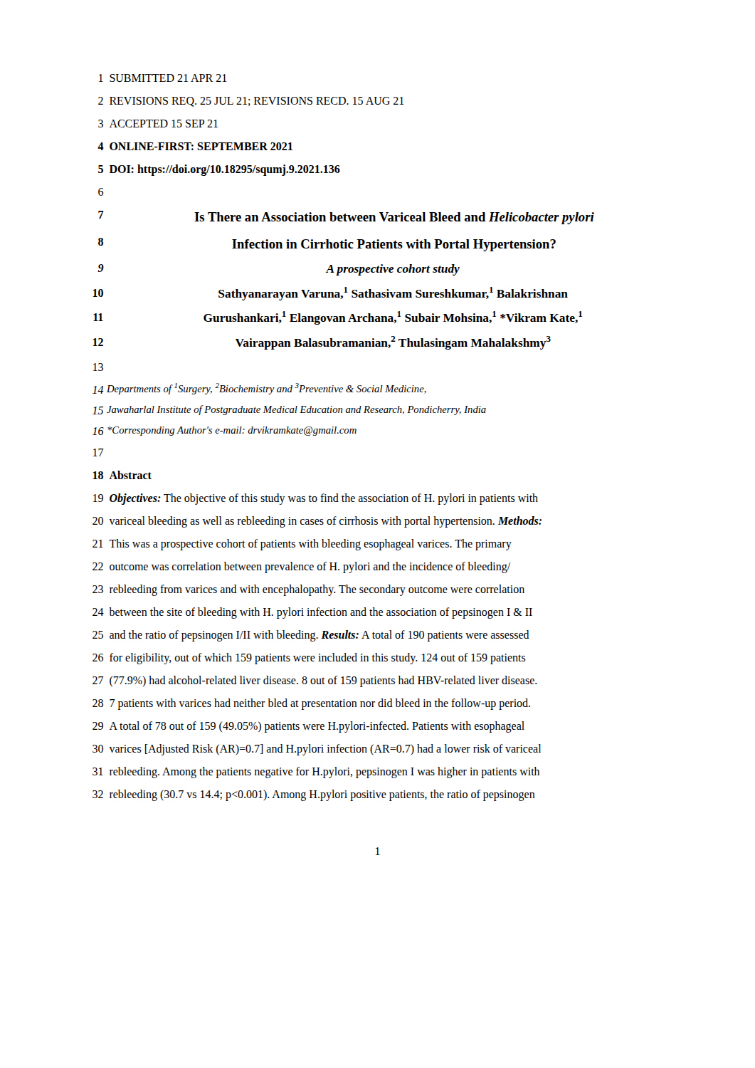SUBMITTED 21 APR 21
REVISIONS REQ. 25 JUL 21; REVISIONS RECD. 15 AUG 21
ACCEPTED 15 SEP 21
ONLINE-FIRST: SEPTEMBER 2021
DOI: https://doi.org/10.18295/squmj.9.2021.136
Is There an Association between Variceal Bleed and Helicobacter pylori
Infection in Cirrhotic Patients with Portal Hypertension?
A prospective cohort study
Sathyanarayan Varuna,1 Sathasivam Sureshkumar,1 Balakrishnan
Gurushankari,1 Elangovan Archana,1 Subair Mohsina,1 *Vikram Kate,1
Vairappan Balasubramanian,2 Thulasingam Mahalakshmy3
Departments of 1Surgery, 2Biochemistry and 3Preventive & Social Medicine,
Jawaharlal Institute of Postgraduate Medical Education and Research, Pondicherry, India
*Corresponding Author's e-mail: drvikramkate@gmail.com
Abstract
Objectives: The objective of this study was to find the association of H. pylori in patients with
variceal bleeding as well as rebleeding in cases of cirrhosis with portal hypertension. Methods:
This was a prospective cohort of patients with bleeding esophageal varices. The primary
outcome was correlation between prevalence of H. pylori and the incidence of bleeding/
rebleeding from varices and with encephalopathy. The secondary outcome were correlation
between the site of bleeding with H. pylori infection and the association of pepsinogen I & II
and the ratio of pepsinogen I/II with bleeding. Results: A total of 190 patients were assessed
for eligibility, out of which 159 patients were included in this study. 124 out of 159 patients
(77.9%) had alcohol-related liver disease. 8 out of 159 patients had HBV-related liver disease.
7 patients with varices had neither bled at presentation nor did bleed in the follow-up period.
A total of 78 out of 159 (49.05%) patients were H.pylori-infected. Patients with esophageal
varices [Adjusted Risk (AR)=0.7] and H.pylori infection (AR=0.7) had a lower risk of variceal
rebleeding. Among the patients negative for H.pylori, pepsinogen I was higher in patients with
rebleeding (30.7 vs 14.4; p<0.001). Among H.pylori positive patients, the ratio of pepsinogen
1